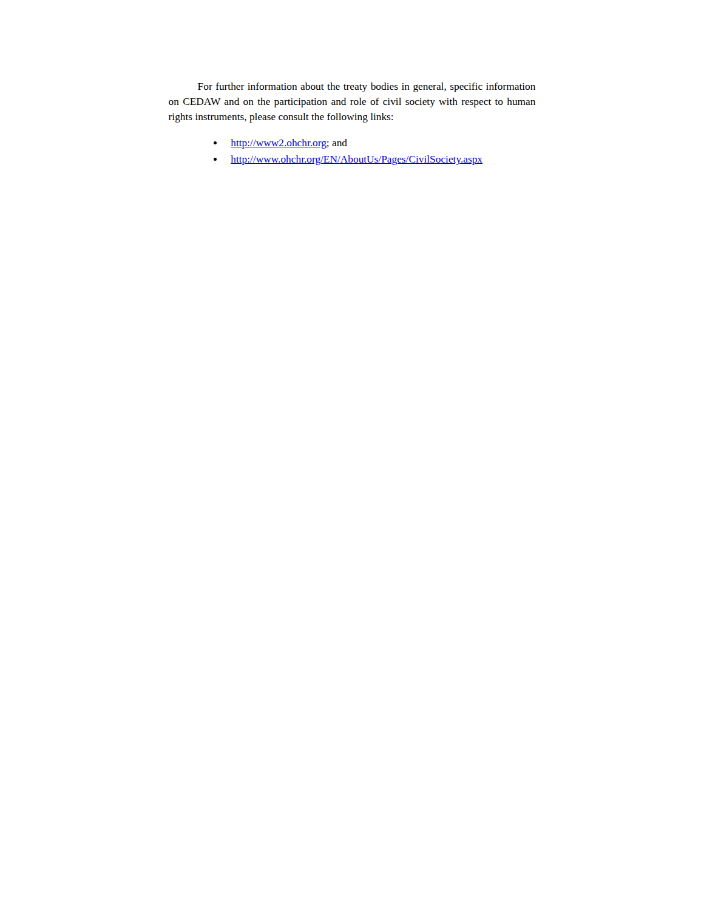For further information about the treaty bodies in general, specific information on CEDAW and on the participation and role of civil society with respect to human rights instruments, please consult the following links:
http://www2.ohchr.org; and
http://www.ohchr.org/EN/AboutUs/Pages/CivilSociety.aspx